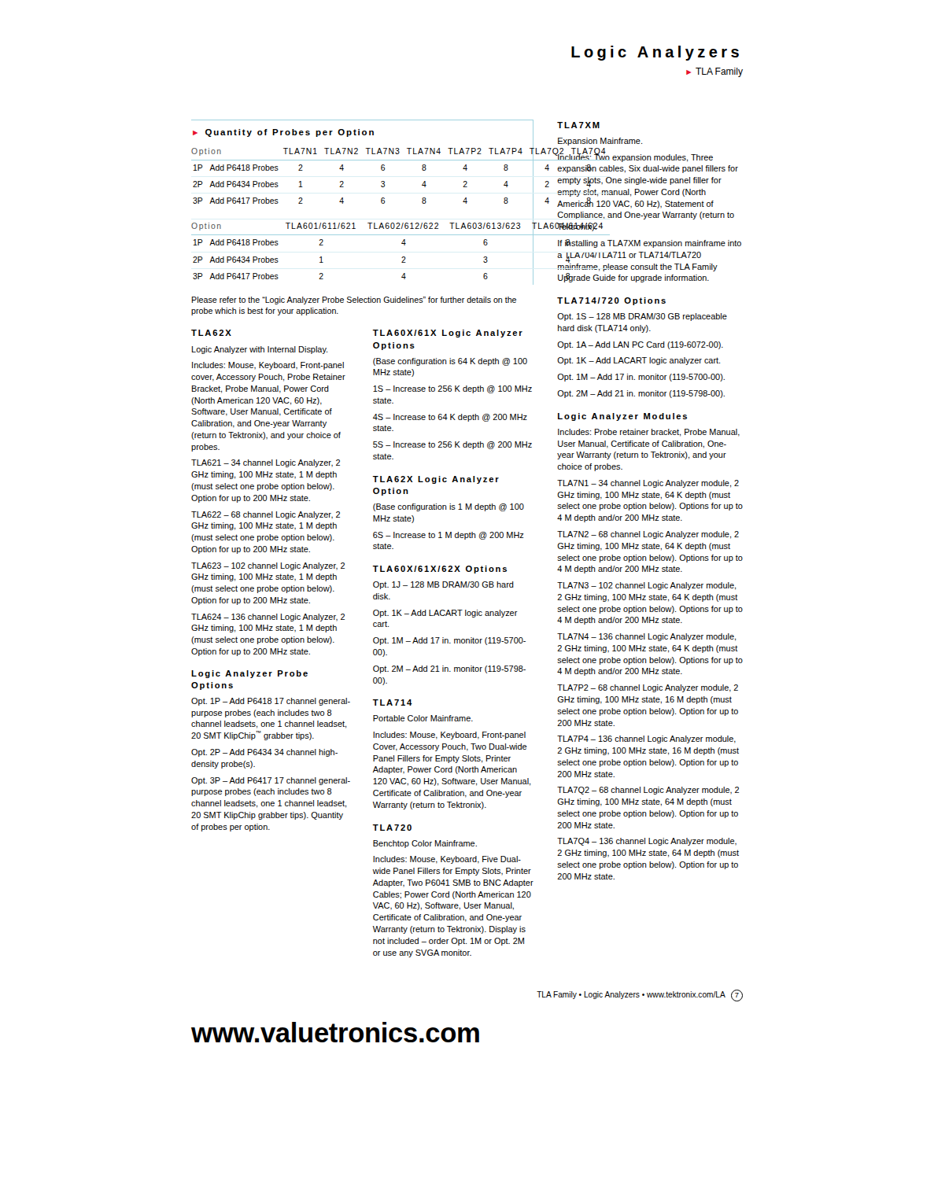Logic Analyzers
►TLA Family
►Quantity of Probes per Option
| Option | TLA7N1 | TLA7N2 | TLA7N3 | TLA7N4 | TLA7P2 | TLA7P4 | TLA7Q2 | TLA7Q4 |
| --- | --- | --- | --- | --- | --- | --- | --- | --- |
| 1P Add P6418 Probes | 2 | 4 | 6 | 8 | 4 | 8 | 4 | 8 |
| 2P Add P6434 Probes | 1 | 2 | 3 | 4 | 2 | 4 | 2 | 4 |
| 3P Add P6417 Probes | 2 | 4 | 6 | 8 | 4 | 8 | 4 | 8 |
| Option | TLA601/611/621 | TLA602/612/622 | TLA603/613/623 | TLA604/614/624 |
| 1P Add P6418 Probes | 2 | 4 | 6 | 8 |
| 2P Add P6434 Probes | 1 | 2 | 3 | 4 |
| 3P Add P6417 Probes | 2 | 4 | 6 | 8 |
Please refer to the “Logic Analyzer Probe Selection Guidelines” for further details on the probe which is best for your application.
TLA62X
Logic Analyzer with Internal Display.
Includes: Mouse, Keyboard, Front-panel cover, Accessory Pouch, Probe Retainer Bracket, Probe Manual, Power Cord (North American 120 VAC, 60 Hz), Software, User Manual, Certificate of Calibration, and One-year Warranty (return to Tektronix), and your choice of probes.
TLA621 – 34 channel Logic Analyzer, 2 GHz timing, 100 MHz state, 1 M depth (must select one probe option below). Option for up to 200 MHz state.
TLA622 – 68 channel Logic Analyzer, 2 GHz timing, 100 MHz state, 1 M depth (must select one probe option below). Option for up to 200 MHz state.
TLA623 – 102 channel Logic Analyzer, 2 GHz timing, 100 MHz state, 1 M depth (must select one probe option below). Option for up to 200 MHz state.
TLA624 – 136 channel Logic Analyzer, 2 GHz timing, 100 MHz state, 1 M depth (must select one probe option below). Option for up to 200 MHz state.
Logic Analyzer Probe Options
Opt. 1P – Add P6418 17 channel general-purpose probes (each includes two 8 channel leadsets, one 1 channel leadset, 20 SMT KlipChip™ grabber tips).
Opt. 2P – Add P6434 34 channel high-density probe(s).
Opt. 3P – Add P6417 17 channel general-purpose probes (each includes two 8 channel leadsets, one 1 channel leadset, 20 SMT KlipChip grabber tips). Quantity of probes per option.
TLA60X/61X Logic Analyzer Options
(Base configuration is 64 K depth @ 100 MHz state)
1S – Increase to 256 K depth @ 100 MHz state.
4S – Increase to 64 K depth @ 200 MHz state.
5S – Increase to 256 K depth @ 200 MHz state.
TLA62X Logic Analyzer Option
(Base configuration is 1 M depth @ 100 MHz state)
6S – Increase to 1 M depth @ 200 MHz state.
TLA60X/61X/62X Options
Opt. 1J – 128 MB DRAM/30 GB hard disk.
Opt. 1K – Add LACART logic analyzer cart.
Opt. 1M – Add 17 in. monitor (119-5700-00).
Opt. 2M – Add 21 in. monitor (119-5798-00).
TLA714
Portable Color Mainframe.
Includes: Mouse, Keyboard, Front-panel Cover, Accessory Pouch, Two Dual-wide Panel Fillers for Empty Slots, Printer Adapter, Power Cord (North American 120 VAC, 60 Hz), Software, User Manual, Certificate of Calibration, and One-year Warranty (return to Tektronix).
TLA720
Benchtop Color Mainframe.
Includes: Mouse, Keyboard, Five Dual-wide Panel Fillers for Empty Slots, Printer Adapter, Two P6041 SMB to BNC Adapter Cables; Power Cord (North American 120 VAC, 60 Hz), Software, User Manual, Certificate of Calibration, and One-year Warranty (return to Tektronix). Display is not included – order Opt. 1M or Opt. 2M or use any SVGA monitor.
TLA7XM
Expansion Mainframe.
Includes: Two expansion modules, Three expansion cables, Six dual-wide panel fillers for empty slots, One single-wide panel filler for empty slot, manual, Power Cord (North American 120 VAC, 60 Hz), Statement of Compliance, and One-year Warranty (return to Tektronix).
If installing a TLA7XM expansion mainframe into a TLA704/TLA711 or TLA714/TLA720 mainframe, please consult the TLA Family Upgrade Guide for upgrade information.
TLA714/720 Options
Opt. 1S – 128 MB DRAM/30 GB replaceable hard disk (TLA714 only).
Opt. 1A – Add LAN PC Card (119-6072-00).
Opt. 1K – Add LACART logic analyzer cart.
Opt. 1M – Add 17 in. monitor (119-5700-00).
Opt. 2M – Add 21 in. monitor (119-5798-00).
Logic Analyzer Modules
Includes: Probe retainer bracket, Probe Manual, User Manual, Certificate of Calibration, One-year Warranty (return to Tektronix), and your choice of probes.
TLA7N1 – 34 channel Logic Analyzer module, 2 GHz timing, 100 MHz state, 64 K depth (must select one probe option below). Options for up to 4 M depth and/or 200 MHz state.
TLA7N2 – 68 channel Logic Analyzer module, 2 GHz timing, 100 MHz state, 64 K depth (must select one probe option below). Options for up to 4 M depth and/or 200 MHz state.
TLA7N3 – 102 channel Logic Analyzer module, 2 GHz timing, 100 MHz state, 64 K depth (must select one probe option below). Options for up to 4 M depth and/or 200 MHz state.
TLA7N4 – 136 channel Logic Analyzer module, 2 GHz timing, 100 MHz state, 64 K depth (must select one probe option below). Options for up to 4 M depth and/or 200 MHz state.
TLA7P2 – 68 channel Logic Analyzer module, 2 GHz timing, 100 MHz state, 16 M depth (must select one probe option below). Option for up to 200 MHz state.
TLA7P4 – 136 channel Logic Analyzer module, 2 GHz timing, 100 MHz state, 16 M depth (must select one probe option below). Option for up to 200 MHz state.
TLA7Q2 – 68 channel Logic Analyzer module, 2 GHz timing, 100 MHz state, 64 M depth (must select one probe option below). Option for up to 200 MHz state.
TLA7Q4 – 136 channel Logic Analyzer module, 2 GHz timing, 100 MHz state, 64 M depth (must select one probe option below). Option for up to 200 MHz state.
TLA Family • Logic Analyzers • www.tektronix.com/LA 7
www.valuetronics.com